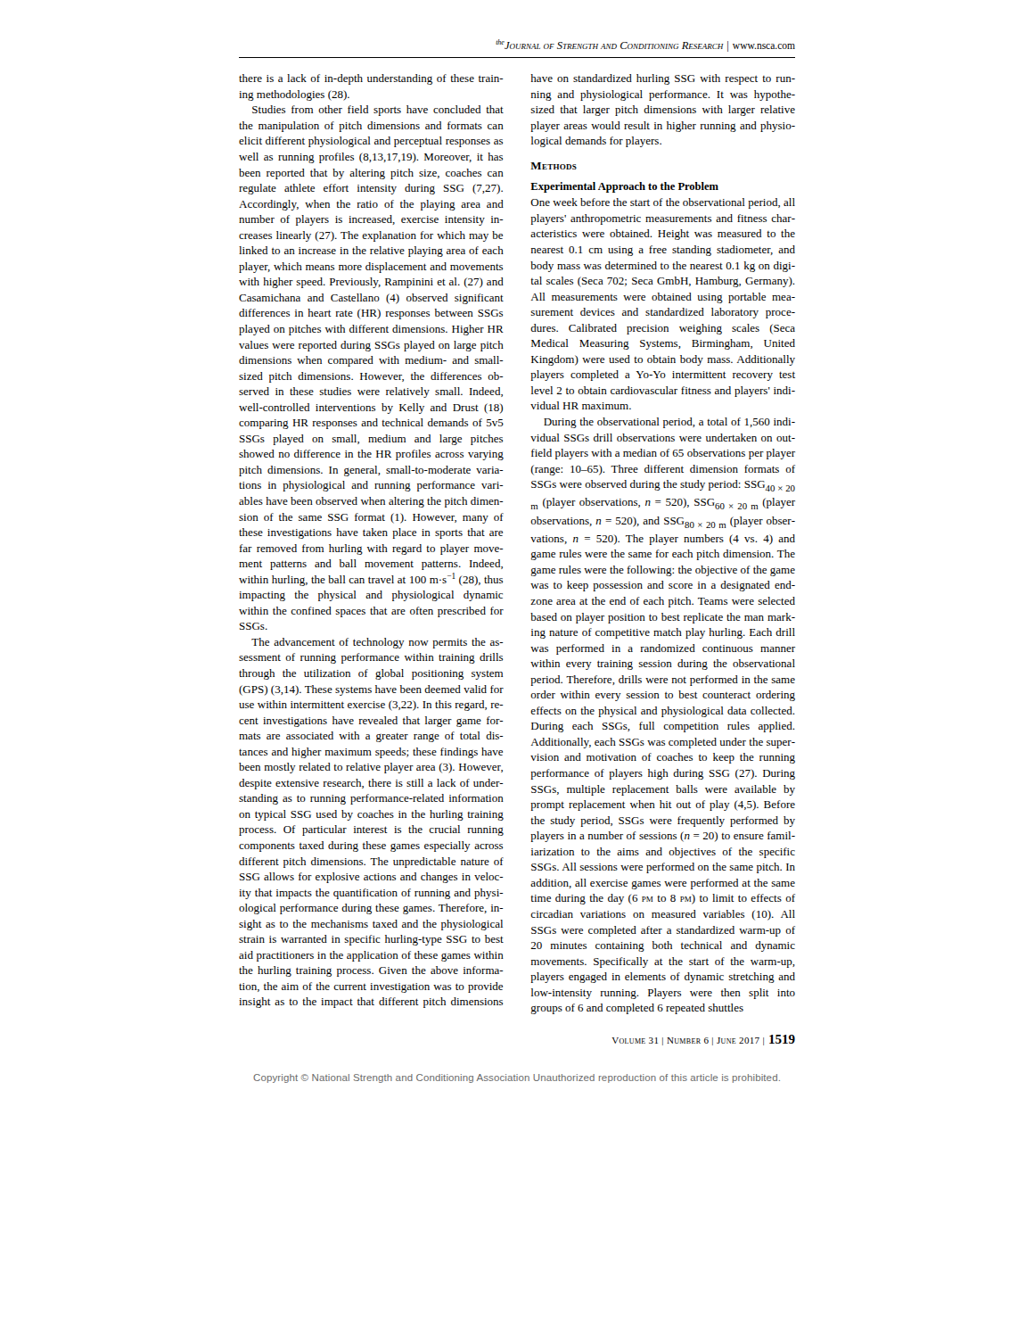the Journal of Strength and Conditioning Research|www.nsca.com
there is a lack of in-depth understanding of these training methodologies (28).
Studies from other field sports have concluded that the manipulation of pitch dimensions and formats can elicit different physiological and perceptual responses as well as running profiles (8,13,17,19). Moreover, it has been reported that by altering pitch size, coaches can regulate athlete effort intensity during SSG (7,27). Accordingly, when the ratio of the playing area and number of players is increased, exercise intensity increases linearly (27). The explanation for which may be linked to an increase in the relative playing area of each player, which means more displacement and movements with higher speed. Previously, Rampinini et al. (27) and Casamichana and Castellano (4) observed significant differences in heart rate (HR) responses between SSGs played on pitches with different dimensions. Higher HR values were reported during SSGs played on large pitch dimensions when compared with medium- and small-sized pitch dimensions. However, the differences observed in these studies were relatively small. Indeed, well-controlled interventions by Kelly and Drust (18) comparing HR responses and technical demands of 5v5 SSGs played on small, medium and large pitches showed no difference in the HR profiles across varying pitch dimensions. In general, small-to-moderate variations in physiological and running performance variables have been observed when altering the pitch dimension of the same SSG format (1). However, many of these investigations have taken place in sports that are far removed from hurling with regard to player movement patterns and ball movement patterns. Indeed, within hurling, the ball can travel at 100 m·s−1 (28), thus impacting the physical and physiological dynamic within the confined spaces that are often prescribed for SSGs.
The advancement of technology now permits the assessment of running performance within training drills through the utilization of global positioning system (GPS) (3,14). These systems have been deemed valid for use within intermittent exercise (3,22). In this regard, recent investigations have revealed that larger game formats are associated with a greater range of total distances and higher maximum speeds; these findings have been mostly related to relative player area (3). However, despite extensive research, there is still a lack of understanding as to running performance-related information on typical SSG used by coaches in the hurling training process. Of particular interest is the crucial running components taxed during these games especially across different pitch dimensions. The unpredictable nature of SSG allows for explosive actions and changes in velocity that impacts the quantification of running and physiological performance during these games. Therefore, insight as to the mechanisms taxed and the physiological strain is warranted in specific hurling-type SSG to best aid practitioners in the application of these games within the hurling training process. Given the above information, the aim of the current investigation was to provide insight as to the impact that different pitch dimensions have on standardized hurling SSG with respect to running and physiological performance. It was hypothesized that larger pitch dimensions with larger relative player areas would result in higher running and physiological demands for players.
Methods
Experimental Approach to the Problem
One week before the start of the observational period, all players' anthropometric measurements and fitness characteristics were obtained. Height was measured to the nearest 0.1 cm using a free standing stadiometer, and body mass was determined to the nearest 0.1 kg on digital scales (Seca 702; Seca GmbH, Hamburg, Germany). All measurements were obtained using portable measurement devices and standardized laboratory procedures. Calibrated precision weighing scales (Seca Medical Measuring Systems, Birmingham, United Kingdom) were used to obtain body mass. Additionally players completed a Yo-Yo intermittent recovery test level 2 to obtain cardiovascular fitness and players' individual HR maximum.
During the observational period, a total of 1,560 individual SSGs drill observations were undertaken on outfield players with a median of 65 observations per player (range: 10–65). Three different dimension formats of SSGs were observed during the study period: SSG40 × 20 m (player observations, n = 520), SSG60 × 20 m (player observations, n = 520), and SSG80 × 20 m (player observations, n = 520). The player numbers (4 vs. 4) and game rules were the same for each pitch dimension. The game rules were the following: the objective of the game was to keep possession and score in a designated end-zone area at the end of each pitch. Teams were selected based on player position to best replicate the man marking nature of competitive match play hurling. Each drill was performed in a randomized continuous manner within every training session during the observational period. Therefore, drills were not performed in the same order within every session to best counteract ordering effects on the physical and physiological data collected. During each SSGs, full competition rules applied. Additionally, each SSGs was completed under the supervision and motivation of coaches to keep the running performance of players high during SSG (27). During SSGs, multiple replacement balls were available by prompt replacement when hit out of play (4,5). Before the study period, SSGs were frequently performed by players in a number of sessions (n = 20) to ensure familiarization to the aims and objectives of the specific SSGs. All sessions were performed on the same pitch. In addition, all exercise games were performed at the same time during the day (6 pm to 8 pm) to limit to effects of circadian variations on measured variables (10). All SSGs were completed after a standardized warm-up of 20 minutes containing both technical and dynamic movements. Specifically at the start of the warm-up, players engaged in elements of dynamic stretching and low-intensity running. Players were then split into groups of 6 and completed 6 repeated shuttles
Volume 31 | Number 6 | June 2017 |1519
Copyright © National Strength and Conditioning Association Unauthorized reproduction of this article is prohibited.